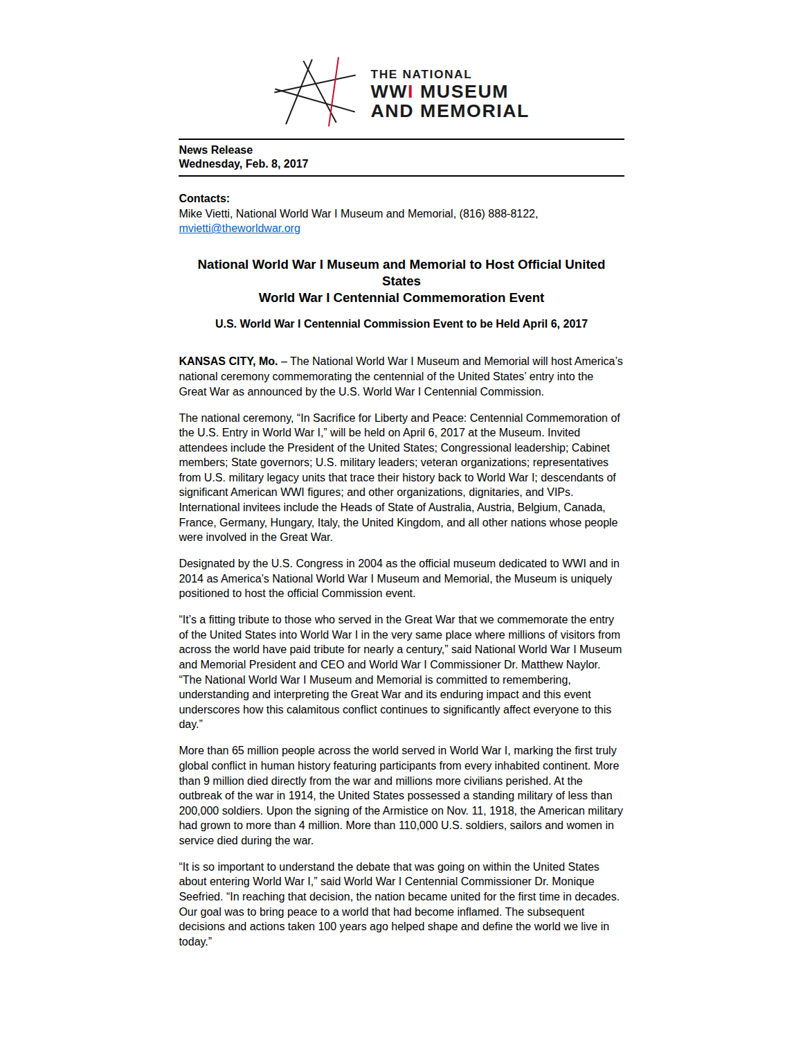THE NATIONAL
WWI MUSEUM
AND MEMORIAL
News Release
Wednesday, Feb. 8, 2017
Contacts:
Mike Vietti, National World War I Museum and Memorial, (816) 888-8122, mvietti@theworldwar.org
National World War I Museum and Memorial to Host Official United States
World War I Centennial Commemoration Event
U.S. World War I Centennial Commission Event to be Held April 6, 2017
KANSAS CITY, Mo. – The National World War I Museum and Memorial will host America’s national ceremony commemorating the centennial of the United States’ entry into the Great War as announced by the U.S. World War I Centennial Commission.
The national ceremony, “In Sacrifice for Liberty and Peace: Centennial Commemoration of the U.S. Entry in World War I,” will be held on April 6, 2017 at the Museum. Invited attendees include the President of the United States; Congressional leadership; Cabinet members; State governors; U.S. military leaders; veteran organizations; representatives from U.S. military legacy units that trace their history back to World War I; descendants of significant American WWI figures; and other organizations, dignitaries, and VIPs. International invitees include the Heads of State of Australia, Austria, Belgium, Canada, France, Germany, Hungary, Italy, the United Kingdom, and all other nations whose people were involved in the Great War.
Designated by the U.S. Congress in 2004 as the official museum dedicated to WWI and in 2014 as America’s National World War I Museum and Memorial, the Museum is uniquely positioned to host the official Commission event.
“It’s a fitting tribute to those who served in the Great War that we commemorate the entry of the United States into World War I in the very same place where millions of visitors from across the world have paid tribute for nearly a century,” said National World War I Museum and Memorial President and CEO and World War I Commissioner Dr. Matthew Naylor. “The National World War I Museum and Memorial is committed to remembering, understanding and interpreting the Great War and its enduring impact and this event underscores how this calamitous conflict continues to significantly affect everyone to this day.”
More than 65 million people across the world served in World War I, marking the first truly global conflict in human history featuring participants from every inhabited continent. More than 9 million died directly from the war and millions more civilians perished. At the outbreak of the war in 1914, the United States possessed a standing military of less than 200,000 soldiers. Upon the signing of the Armistice on Nov. 11, 1918, the American military had grown to more than 4 million. More than 110,000 U.S. soldiers, sailors and women in service died during the war.
“It is so important to understand the debate that was going on within the United States about entering World War I,” said World War I Centennial Commissioner Dr. Monique Seefried. “In reaching that decision, the nation became united for the first time in decades. Our goal was to bring peace to a world that had become inflamed. The subsequent decisions and actions taken 100 years ago helped shape and define the world we live in today.”